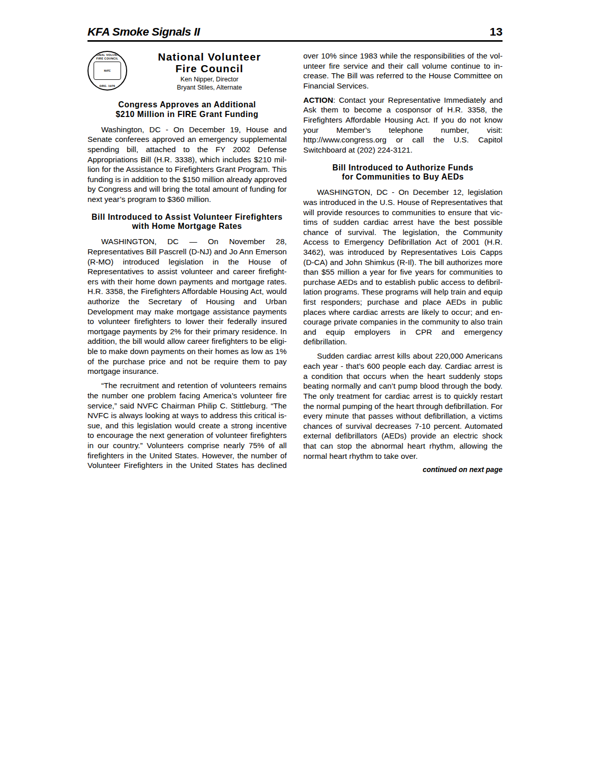KFA Smoke Signals II
13
NATIONAL VOLUNTEER FIRE COUNCIL
NVFC
ORG. 1976
National Volunteer
Fire Council
Ken Nipper, Director
Bryant Stiles, Alternate
Congress Approves an Additional
$210 Million in FIRE Grant Funding
Washington, DC - On December 19, House and Senate conferees approved an emergency supplemental spending bill, attached to the FY 2002 Defense Appropriations Bill (H.R. 3338), which includes $210 million for the Assistance to Firefighters Grant Program. This funding is in addition to the $150 million already approved by Congress and will bring the total amount of funding for next year’s program to $360 million.
Bill Introduced to Assist Volunteer Firefighters with Home Mortgage Rates
WASHINGTON, DC — On November 28, Representatives Bill Pascrell (D-NJ) and Jo Ann Emerson (R-MO) introduced legislation in the House of Representatives to assist volunteer and career firefighters with their home down payments and mortgage rates. H.R. 3358, the Firefighters Affordable Housing Act, would authorize the Secretary of Housing and Urban Development may make mortgage assistance payments to volunteer firefighters to lower their federally insured mortgage payments by 2% for their primary residence. In addition, the bill would allow career firefighters to be eligible to make down payments on their homes as low as 1% of the purchase price and not be require them to pay mortgage insurance.
“The recruitment and retention of volunteers remains the number one problem facing America’s volunteer fire service,” said NVFC Chairman Philip C. Stittleburg. “The NVFC is always looking at ways to address this critical issue, and this legislation would create a strong incentive to encourage the next generation of volunteer firefighters in our country.” Volunteers comprise nearly 75% of all firefighters in the United States. However, the number of Volunteer Firefighters in the United States has declined over 10% since 1983 while the responsibilities of the volunteer fire service and their call volume continue to increase. The Bill was referred to the House Committee on Financial Services.
ACTION: Contact your Representative Immediately and Ask them to become a cosponsor of H.R. 3358, the Firefighters Affordable Housing Act. If you do not know your Member’s telephone number, visit: http://www.congress.org or call the U.S. Capitol Switchboard at (202) 224-3121.
Bill Introduced to Authorize Funds
for Communities to Buy AEDs
WASHINGTON, DC - On December 12, legislation was introduced in the U.S. House of Representatives that will provide resources to communities to ensure that victims of sudden cardiac arrest have the best possible chance of survival. The legislation, the Community Access to Emergency Defibrillation Act of 2001 (H.R. 3462), was introduced by Representatives Lois Capps (D-CA) and John Shimkus (R-Il). The bill authorizes more than $55 million a year for five years for communities to purchase AEDs and to establish public access to defibrillation programs. These programs will help train and equip first responders; purchase and place AEDs in public places where cardiac arrests are likely to occur; and encourage private companies in the community to also train and equip employers in CPR and emergency defibrillation.
Sudden cardiac arrest kills about 220,000 Americans each year - that’s 600 people each day. Cardiac arrest is a condition that occurs when the heart suddenly stops beating normally and can’t pump blood through the body. The only treatment for cardiac arrest is to quickly restart the normal pumping of the heart through defibrillation. For every minute that passes without defibrillation, a victims chances of survival decreases 7-10 percent. Automated external defibrillators (AEDs) provide an electric shock that can stop the abnormal heart rhythm, allowing the normal heart rhythm to take over.
continued on next page